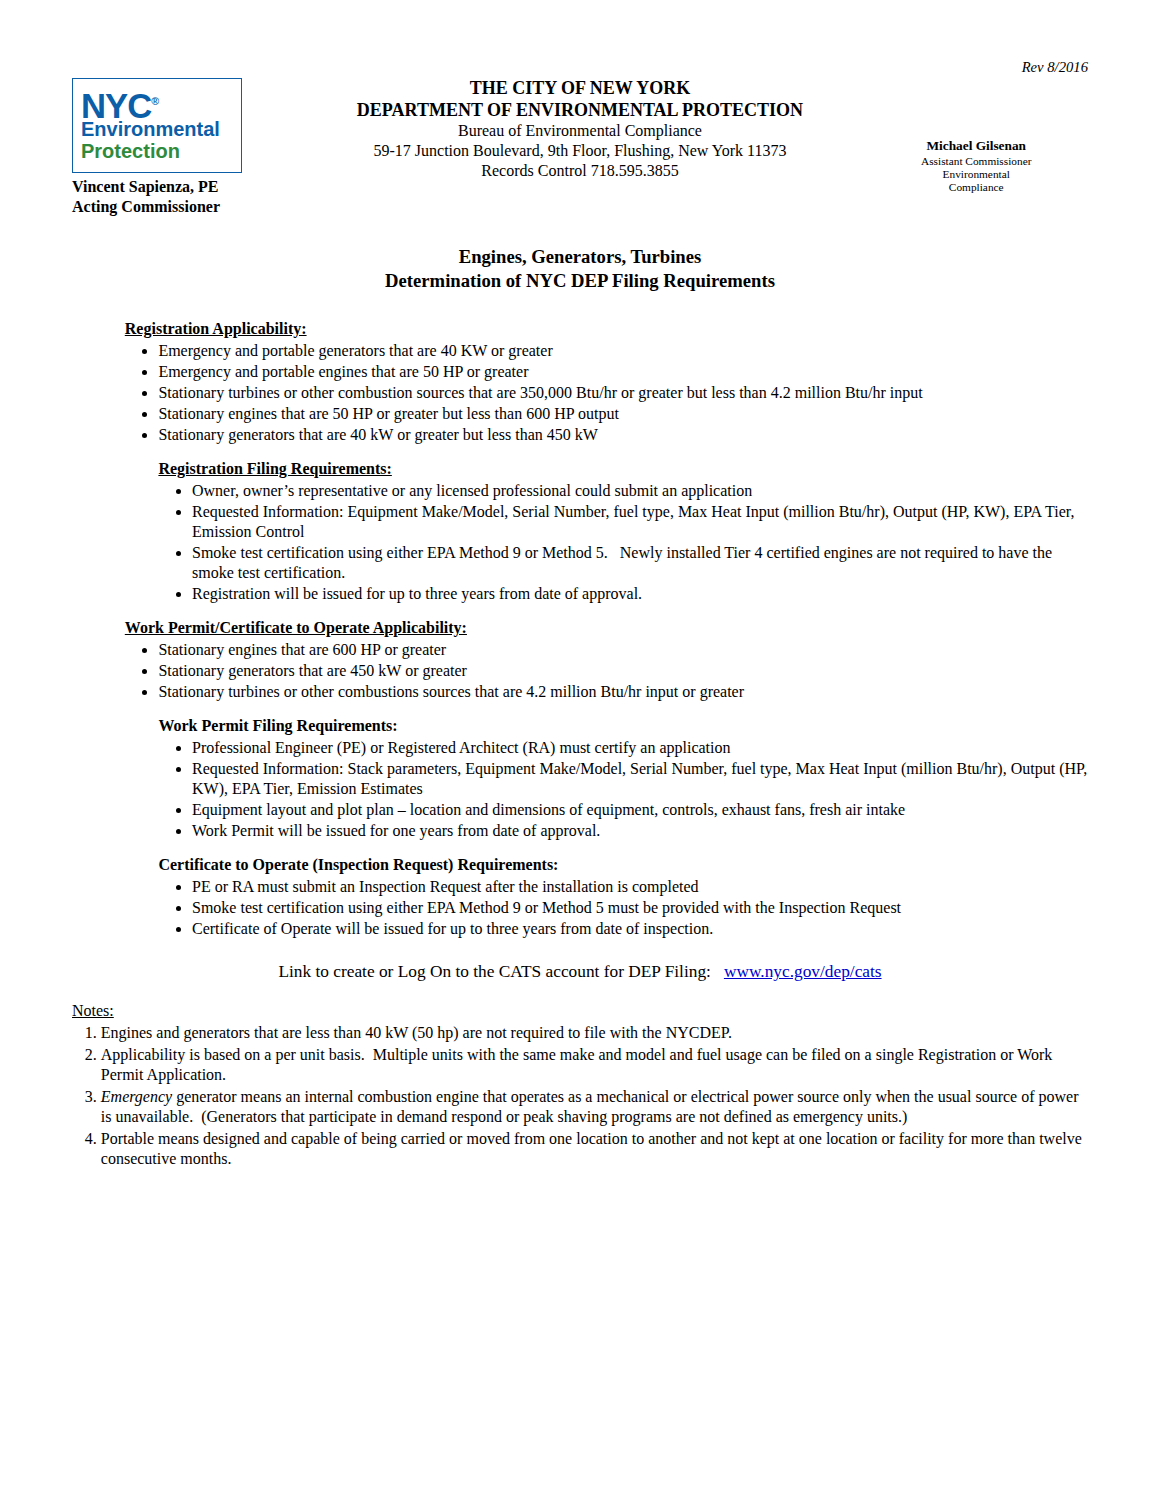Rev 8/2016
NYC®
Environmental
Protection
Vincent Sapienza, PE
Acting Commissioner
THE CITY OF NEW YORK
DEPARTMENT OF ENVIRONMENTAL PROTECTION
Bureau of Environmental Compliance
59-17 Junction Boulevard, 9th Floor, Flushing, New York 11373
Records Control 718.595.3855
Michael Gilsenan
Assistant Commissioner
Environmental
Compliance
Engines, Generators, Turbines
Determination of NYC DEP Filing Requirements
Registration Applicability:
Emergency and portable generators that are 40 KW or greater
Emergency and portable engines that are 50 HP or greater
Stationary turbines or other combustion sources that are 350,000 Btu/hr or greater but less than 4.2 million Btu/hr input
Stationary engines that are 50 HP or greater but less than 600 HP output
Stationary generators that are 40 kW or greater but less than 450 kW
Registration Filing Requirements:
Owner, owner’s representative or any licensed professional could submit an application
Requested Information: Equipment Make/Model, Serial Number, fuel type, Max Heat Input (million Btu/hr), Output (HP, KW), EPA Tier, Emission Control
Smoke test certification using either EPA Method 9 or Method 5. Newly installed Tier 4 certified engines are not required to have the smoke test certification.
Registration will be issued for up to three years from date of approval.
Work Permit/Certificate to Operate Applicability:
Stationary engines that are 600 HP or greater
Stationary generators that are 450 kW or greater
Stationary turbines or other combustions sources that are 4.2 million Btu/hr input or greater
Work Permit Filing Requirements:
Professional Engineer (PE) or Registered Architect (RA) must certify an application
Requested Information: Stack parameters, Equipment Make/Model, Serial Number, fuel type, Max Heat Input (million Btu/hr), Output (HP, KW), EPA Tier, Emission Estimates
Equipment layout and plot plan – location and dimensions of equipment, controls, exhaust fans, fresh air intake
Work Permit will be issued for one years from date of approval.
Certificate to Operate (Inspection Request) Requirements:
PE or RA must submit an Inspection Request after the installation is completed
Smoke test certification using either EPA Method 9 or Method 5 must be provided with the Inspection Request
Certificate of Operate will be issued for up to three years from date of inspection.
Link to create or Log On to the CATS account for DEP Filing: www.nyc.gov/dep/cats
Notes:
Engines and generators that are less than 40 kW (50 hp) are not required to file with the NYCDEP.
Applicability is based on a per unit basis. Multiple units with the same make and model and fuel usage can be filed on a single Registration or Work Permit Application.
Emergency generator means an internal combustion engine that operates as a mechanical or electrical power source only when the usual source of power is unavailable. (Generators that participate in demand respond or peak shaving programs are not defined as emergency units.)
Portable means designed and capable of being carried or moved from one location to another and not kept at one location or facility for more than twelve consecutive months.